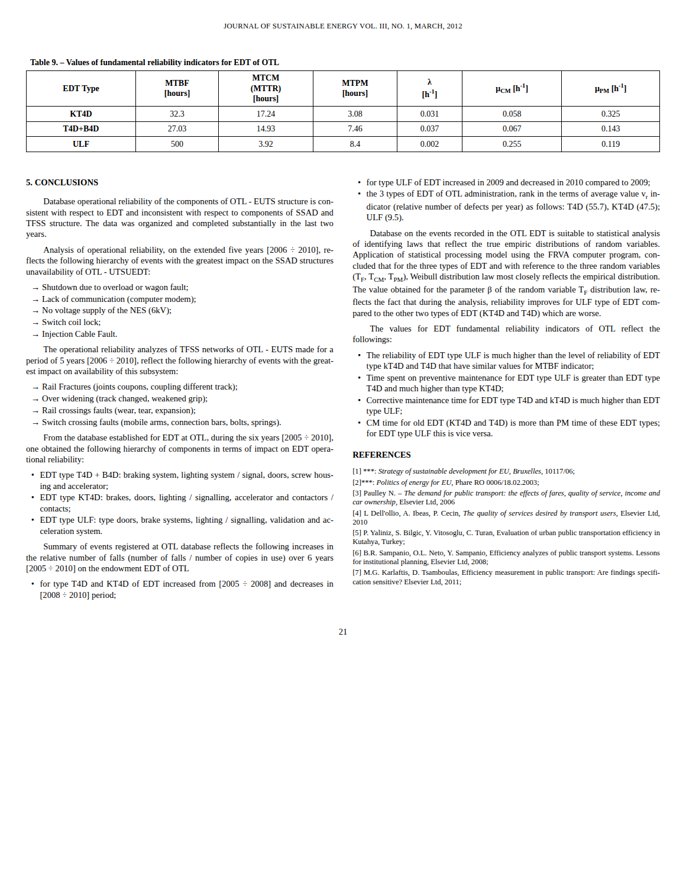JOURNAL OF SUSTAINABLE ENERGY VOL. III, NO. 1, MARCH, 2012
Table 9. – Values of fundamental reliability indicators for EDT of OTL
| EDT Type | MTBF [hours] | MTCM (MTTR) [hours] | MTPM [hours] | λ [h -1 ] | μ CM [h -1 ] | μ PM [h -1 ] |
| --- | --- | --- | --- | --- | --- | --- |
| KT4D | 32.3 | 17.24 | 3.08 | 0.031 | 0.058 | 0.325 |
| T4D+B4D | 27.03 | 14.93 | 7.46 | 0.037 | 0.067 | 0.143 |
| ULF | 500 | 3.92 | 8.4 | 0.002 | 0.255 | 0.119 |
5. CONCLUSIONS
Database operational reliability of the components of OTL - EUTS structure is consistent with respect to EDT and inconsistent with respect to components of SSAD and TFSS structure. The data was organized and completed substantially in the last two years.
Analysis of operational reliability, on the extended five years [2006 ÷ 2010], reflects the following hierarchy of events with the greatest impact on the SSAD structures unavailability of OTL - UTSUEDT:
→ Shutdown due to overload or wagon fault;
→ Lack of communication (computer modem);
→ No voltage supply of the NES (6kV);
→ Switch coil lock;
→ Injection Cable Fault.
The operational reliability analyzes of TFSS networks of OTL - EUTS made for a period of 5 years [2006 ÷ 2010], reflect the following hierarchy of events with the greatest impact on availability of this subsystem:
→ Rail Fractures (joints coupons, coupling different track);
→ Over widening (track changed, weakened grip);
→ Rail crossings faults (wear, tear, expansion);
→ Switch crossing faults (mobile arms, connection bars, bolts, springs).
From the database established for EDT at OTL, during the six years [2005 ÷ 2010], one obtained the following hierarchy of components in terms of impact on EDT operational reliability:
EDT type T4D + B4D: braking system, lighting system / signal, doors, screw housing and accelerator;
EDT type KT4D: brakes, doors, lighting / signalling, accelerator and contactors / contacts;
EDT type ULF: type doors, brake systems, lighting / signalling, validation and acceleration system.
Summary of events registered at OTL database reflects the following increases in the relative number of falls (number of falls / number of copies in use) over 6 years [2005 ÷ 2010] on the endowment EDT of OTL
for type T4D and KT4D of EDT increased from [2005 ÷ 2008] and decreases in [2008 ÷ 2010] period;
for type ULF of EDT increased in 2009 and decreased in 2010 compared to 2009;
the 3 types of EDT of OTL administration, rank in the terms of average value vr indicator (relative number of defects per year) as follows: T4D (55.7), KT4D (47.5); ULF (9.5).
Database on the events recorded in the OTL EDT is suitable to statistical analysis of identifying laws that reflect the true empiric distributions of random variables. Application of statistical processing model using the FRVA computer program, concluded that for the three types of EDT and with reference to the three random variables (TF, TCM, TPM), Weibull distribution law most closely reflects the empirical distribution. The value obtained for the parameter β of the random variable TF distribution law, reflects the fact that during the analysis, reliability improves for ULF type of EDT compared to the other two types of EDT (KT4D and T4D) which are worse.
The values for EDT fundamental reliability indicators of OTL reflect the followings:
The reliability of EDT type ULF is much higher than the level of reliability of EDT type kT4D and T4D that have similar values for MTBF indicator;
Time spent on preventive maintenance for EDT type ULF is greater than EDT type T4D and much higher than type KT4D;
Corrective maintenance time for EDT type T4D and kT4D is much higher than EDT type ULF;
CM time for old EDT (KT4D and T4D) is more than PM time of these EDT types; for EDT type ULF this is vice versa.
REFERENCES
[1] ***: Strategy of sustainable development for EU, Bruxelles, 10117/06;
[2]***: Politics of energy for EU, Phare RO 0006/18.02.2003;
[3] Paulley N. – The demand for public transport: the effects of fares, quality of service, income and car ownership, Elsevier Ltd, 2006
[4] L Dell'ollio, A. Ibeas, P. Cecin, The quality of services desired by transport users, Elsevier Ltd, 2010
[5] P. Yaliniz, S. Bilgic, Y. Vitosoglu, C. Turan, Evaluation of urban public transportation efficiency in Kutahya, Turkey;
[6] B.R. Sampanio, O.L. Neto, Y. Sampanio, Efficiency analyzes of public transport systems. Lessons for institutional planning, Elsevier Ltd, 2008;
[7] M.G. Karlaftis, D. Tsamboulas, Efficiency measurement in public transport: Are findings specification sensitive? Elsevier Ltd, 2011;
21